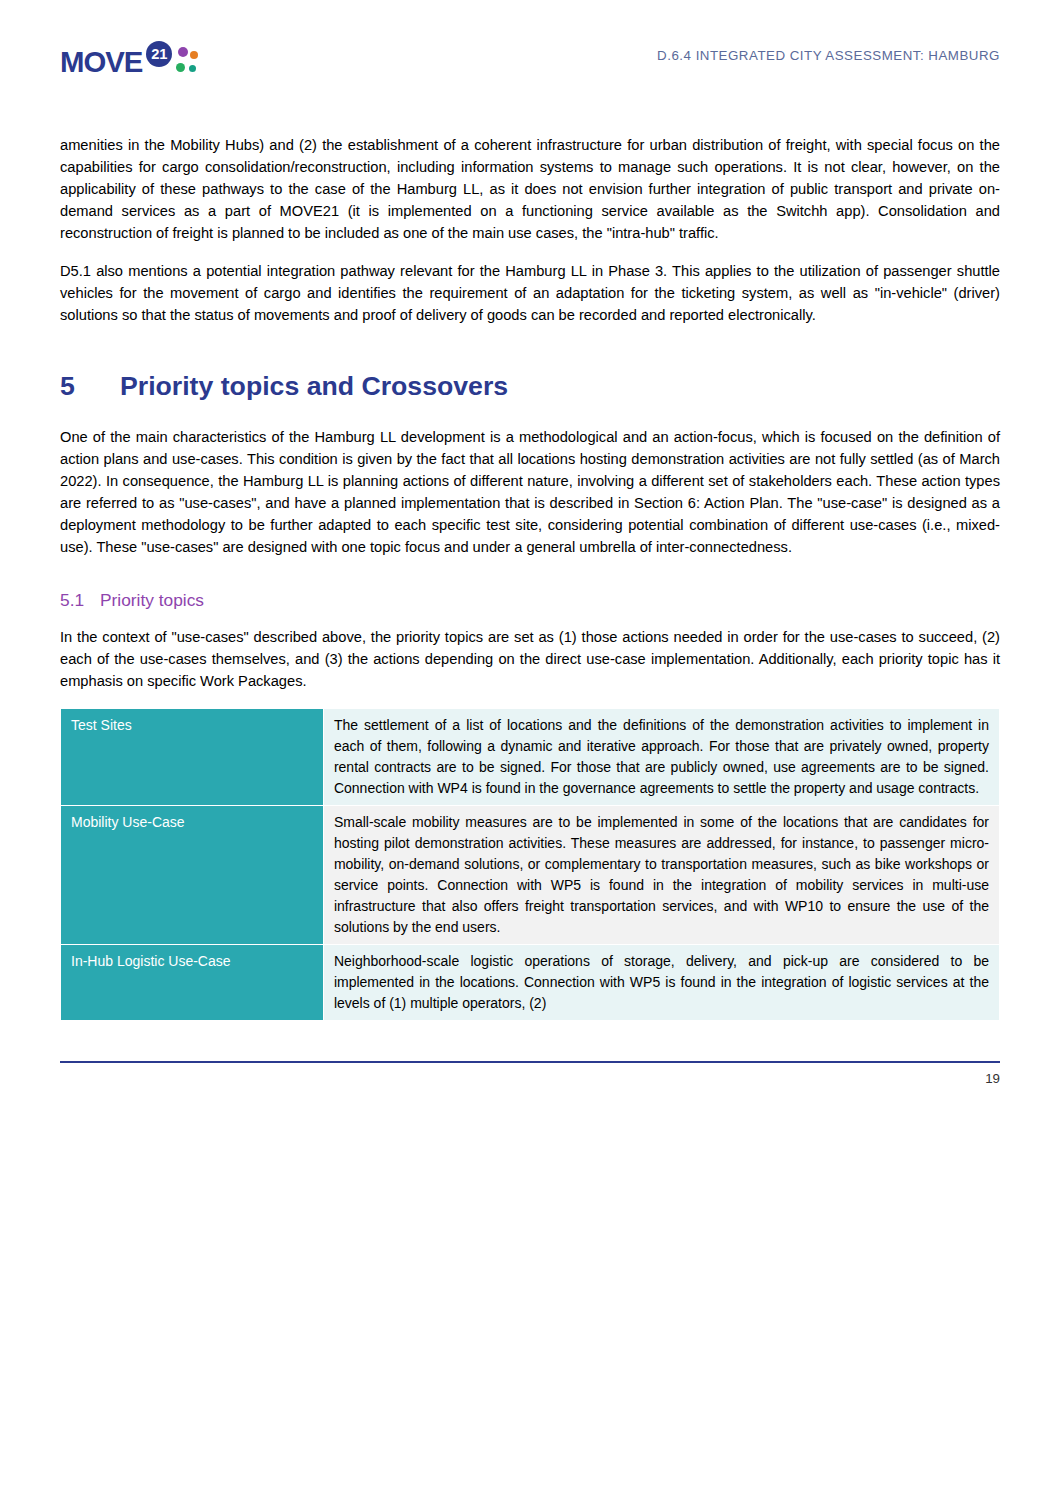MOVE 21
D.6.4 INTEGRATED CITY ASSESSMENT: HAMBURG
amenities in the Mobility Hubs) and (2) the establishment of a coherent infrastructure for urban distribution of freight, with special focus on the capabilities for cargo consolidation/reconstruction, including information systems to manage such operations. It is not clear, however, on the applicability of these pathways to the case of the Hamburg LL, as it does not envision further integration of public transport and private on-demand services as a part of MOVE21 (it is implemented on a functioning service available as the Switchh app). Consolidation and reconstruction of freight is planned to be included as one of the main use cases, the "intra-hub" traffic.
D5.1 also mentions a potential integration pathway relevant for the Hamburg LL in Phase 3. This applies to the utilization of passenger shuttle vehicles for the movement of cargo and identifies the requirement of an adaptation for the ticketing system, as well as "in-vehicle" (driver) solutions so that the status of movements and proof of delivery of goods can be recorded and reported electronically.
5 Priority topics and Crossovers
One of the main characteristics of the Hamburg LL development is a methodological and an action-focus, which is focused on the definition of action plans and use-cases. This condition is given by the fact that all locations hosting demonstration activities are not fully settled (as of March 2022). In consequence, the Hamburg LL is planning actions of different nature, involving a different set of stakeholders each. These action types are referred to as "use-cases", and have a planned implementation that is described in Section 6: Action Plan. The "use-case" is designed as a deployment methodology to be further adapted to each specific test site, considering potential combination of different use-cases (i.e., mixed-use). These "use-cases" are designed with one topic focus and under a general umbrella of inter-connectedness.
5.1 Priority topics
In the context of "use-cases" described above, the priority topics are set as (1) those actions needed in order for the use-cases to succeed, (2) each of the use-cases themselves, and (3) the actions depending on the direct use-case implementation. Additionally, each priority topic has it emphasis on specific Work Packages.
| Test Sites | The settlement of a list of locations and the definitions of the demonstration activities to implement in each of them, following a dynamic and iterative approach. For those that are privately owned, property rental contracts are to be signed. For those that are publicly owned, use agreements are to be signed. Connection with WP4 is found in the governance agreements to settle the property and usage contracts. |
| Mobility Use-Case | Small-scale mobility measures are to be implemented in some of the locations that are candidates for hosting pilot demonstration activities. These measures are addressed, for instance, to passenger micro-mobility, on-demand solutions, or complementary to transportation measures, such as bike workshops or service points. Connection with WP5 is found in the integration of mobility services in multi-use infrastructure that also offers freight transportation services, and with WP10 to ensure the use of the solutions by the end users. |
| In-Hub Logistic Use-Case | Neighborhood-scale logistic operations of storage, delivery, and pick-up are considered to be implemented in the locations. Connection with WP5 is found in the integration of logistic services at the levels of (1) multiple operators, (2) |
19